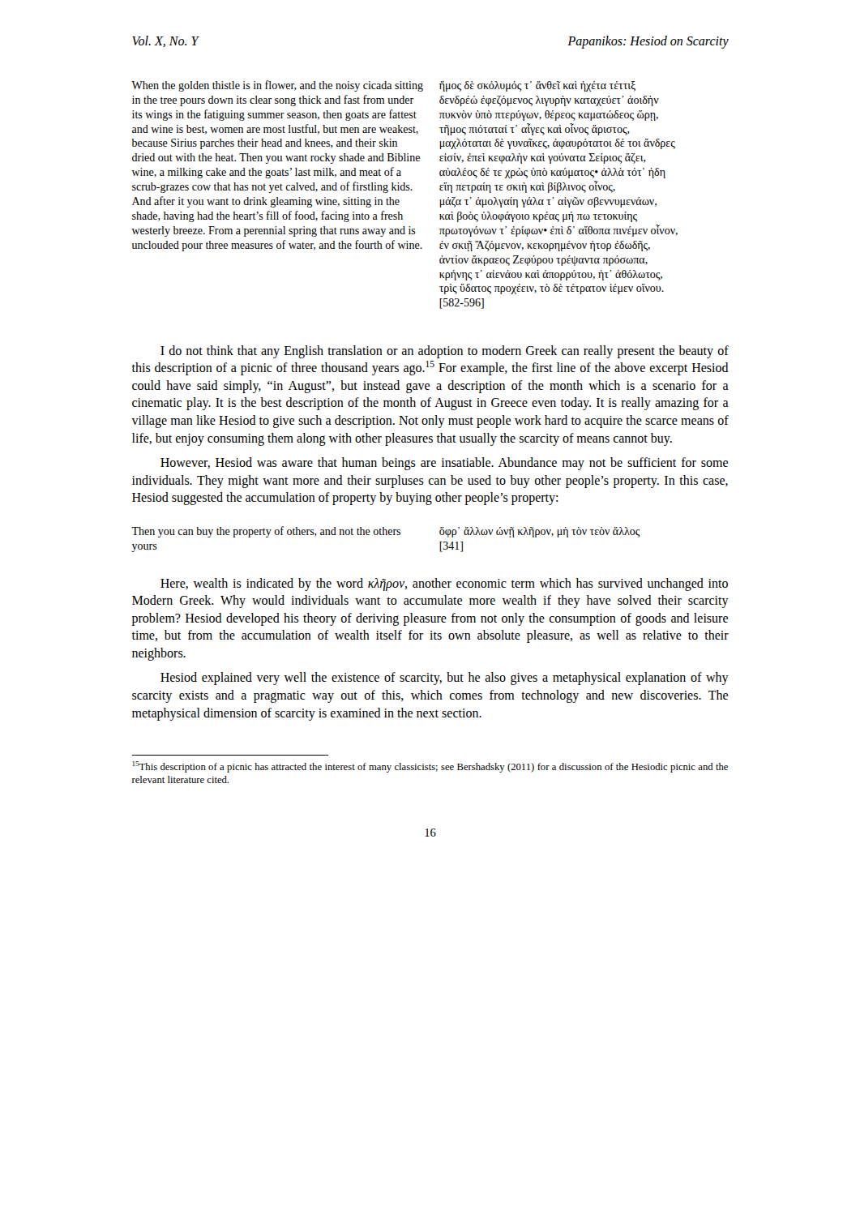Vol. X, No. Y Papanikos: Hesiod on Scarcity
| When the golden thistle is in flower, and the noisy cicada sitting in the tree pours down its clear song thick and fast from under its wings in the fatiguing summer season, then goats are fattest and wine is best, women are most lustful, but men are weakest, because Sirius parches their head and knees, and their skin dried out with the heat. Then you want rocky shade and Bibline wine, a milking cake and the goats’ last milk, and meat of a scrub-grazes cow that has not yet calved, and of firstling kids. And after it you want to drink gleaming wine, sitting in the shade, having had the heart’s fill of food, facing into a fresh westerly breeze. From a perennial spring that runs away and is unclouded pour three measures of water, and the fourth of wine. | ἤμος δὲ σκόλυμός τ᾽ ἄνθεῖ καὶ ἠχέτα τέττιξ δενδρέώ ἐφεζόμενος λιγυρὴν καταχεύετ᾽ ἀοιδὴν πυκνὸν ὑπὸ πτερύγων, θέρεος καματώδεος ὥρῃ, τῆμος πιόταταί τ᾽ αἶγες καὶ οἶνος ἄριστος, μαχλόταται δὲ γυναῖκες, ἀφαυρότατοι δέ τοι ἄνδρες εἰσίν, ἐπεὶ κεφαλὴν καὶ γούνατα Σείριος ἄζει, αὐαλέος δέ τε χρὼς ὑπὸ καύματος• ἀλλὰ τότ᾽ ἠδη εἴη πετραίη τε σκιὴ καὶ βίβλινος οἶνος, μάζα τ᾽ ἀμολγαίη γάλα τ᾽ αἰγῶν σβεννυμενάων, καὶ βοὸς ὑλοφάγοιο κρέας μή πω τετοκυίης πρωτογόνων τ᾽ ἐρίφων• ἐπὶ δ᾽ αἴθοπα πινέμεν οἶνον, ἐν σκιῇ Ἅζόμενον, κεκορημένον ἠτορ ἐδωδῆς, ἀντίον ἄκραεος Ζεφύρου τρέψαντα πρόσωπα, κρήνης τ᾽ αἰενάου καὶ ἀπορρύτου, ἡτ᾽ ἀθόλωτος, τρὶς ὕδατος προχέειν, τὸ δὲ τέτρατον ἱέμεν οἴνου. [582-596] |
I do not think that any English translation or an adoption to modern Greek can really present the beauty of this description of a picnic of three thousand years ago.15 For example, the first line of the above excerpt Hesiod could have said simply, “in August”, but instead gave a description of the month which is a scenario for a cinematic play. It is the best description of the month of August in Greece even today. It is really amazing for a village man like Hesiod to give such a description. Not only must people work hard to acquire the scarce means of life, but enjoy consuming them along with other pleasures that usually the scarcity of means cannot buy.
However, Hesiod was aware that human beings are insatiable. Abundance may not be sufficient for some individuals. They might want more and their surpluses can be used to buy other people’s property. In this case, Hesiod suggested the accumulation of property by buying other people’s property:
| Then you can buy the property of others, and not the others yours | ὅφρ᾽ ἄλλων ώνῇ κλῆρον, μὴ τὸν τεὸν ἄλλος [341] |
Here, wealth is indicated by the word κλῆρον, another economic term which has survived unchanged into Modern Greek. Why would individuals want to accumulate more wealth if they have solved their scarcity problem? Hesiod developed his theory of deriving pleasure from not only the consumption of goods and leisure time, but from the accumulation of wealth itself for its own absolute pleasure, as well as relative to their neighbors.
Hesiod explained very well the existence of scarcity, but he also gives a metaphysical explanation of why scarcity exists and a pragmatic way out of this, which comes from technology and new discoveries. The metaphysical dimension of scarcity is examined in the next section.
15This description of a picnic has attracted the interest of many classicists; see Bershadsky (2011) for a discussion of the Hesiodic picnic and the relevant literature cited.
16